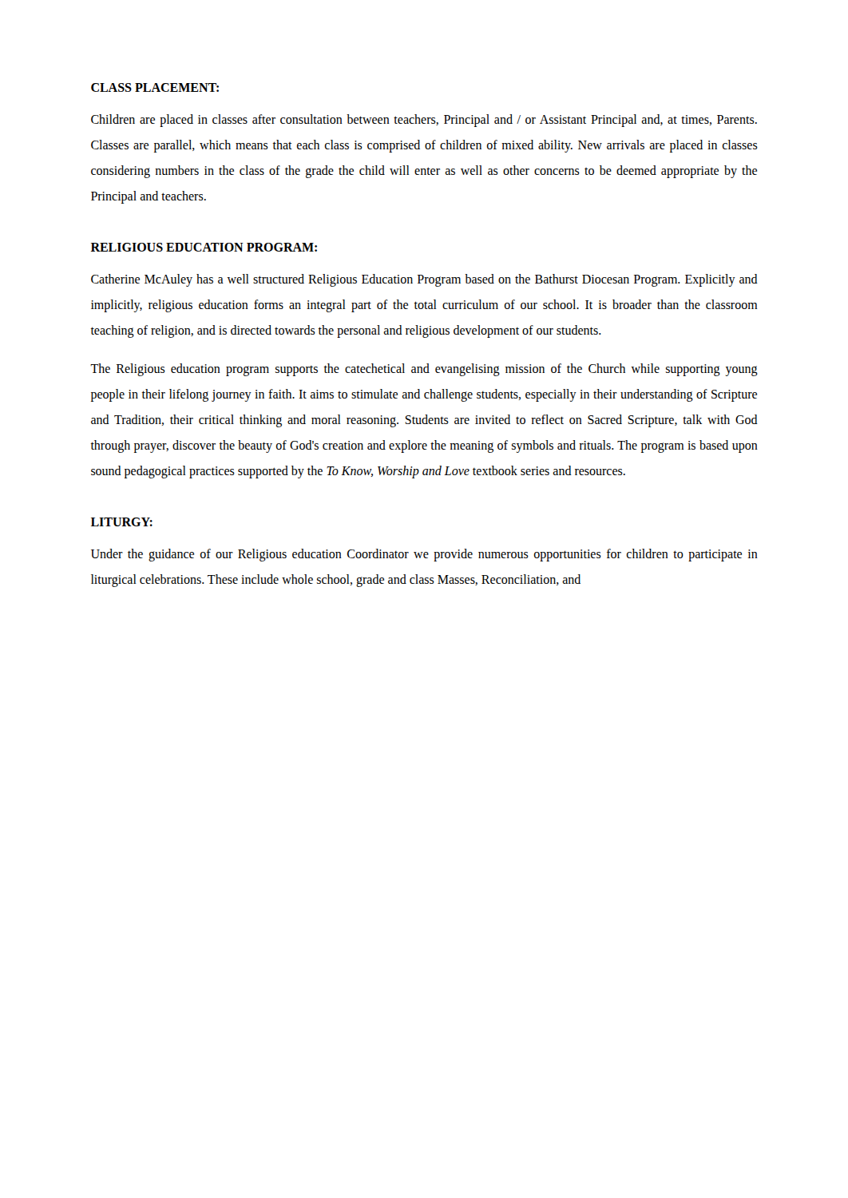Class Placement:
Children are placed in classes after consultation between teachers, Principal and / or Assistant Principal and, at times, Parents. Classes are parallel, which means that each class is comprised of children of mixed ability. New arrivals are placed in classes considering numbers in the class of the grade the child will enter as well as other concerns to be deemed appropriate by the Principal and teachers.
Religious Education Program:
Catherine McAuley has a well structured Religious Education Program based on the Bathurst Diocesan Program. Explicitly and implicitly, religious education forms an integral part of the total curriculum of our school. It is broader than the classroom teaching of religion, and is directed towards the personal and religious development of our students.
The Religious education program supports the catechetical and evangelising mission of the Church while supporting young people in their lifelong journey in faith. It aims to stimulate and challenge students, especially in their understanding of Scripture and Tradition, their critical thinking and moral reasoning. Students are invited to reflect on Sacred Scripture, talk with God through prayer, discover the beauty of God's creation and explore the meaning of symbols and rituals. The program is based upon sound pedagogical practices supported by the To Know, Worship and Love textbook series and resources.
Liturgy:
Under the guidance of our Religious education Coordinator we provide numerous opportunities for children to participate in liturgical celebrations. These include whole school, grade and class Masses, Reconciliation, and